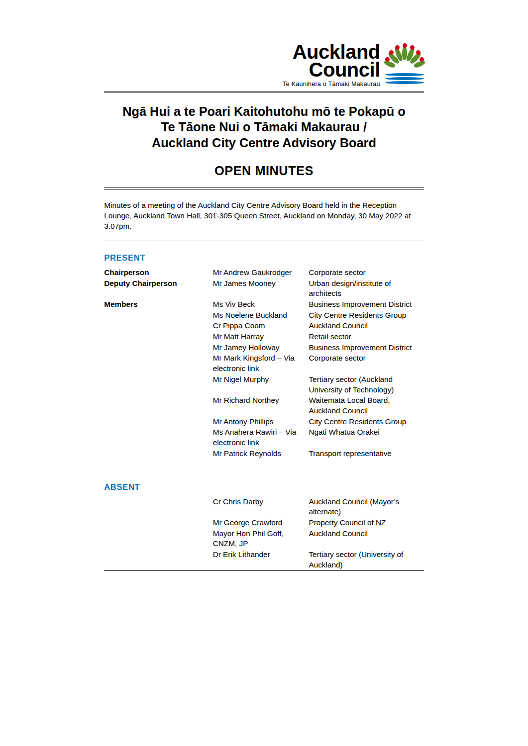Auckland Council Te Kaunihera o Tāmaki Makaurau
Ngā Hui a te Poari Kaitohutohu mō te Pokapū o
Te Tāone Nui o Tāmaki Makaurau /
Auckland City Centre Advisory Board
OPEN MINUTES
Minutes of a meeting of the Auckland City Centre Advisory Board held in the Reception Lounge, Auckland Town Hall, 301-305 Queen Street, Auckland on Monday, 30 May 2022 at 3.07pm.
PRESENT
| Chairperson | Mr Andrew Gaukrodger | Corporate sector |
| Deputy Chairperson | Mr James Mooney | Urban design/institute of architects |
| Members | Ms Viv Beck | Business Improvement District |
| | Ms Noelene Buckland | City Centre Residents Group |
| | Cr Pippa Coom | Auckland Council |
| | Mr Matt Harray | Retail sector |
| | Mr Jamey Holloway | Business Improvement District |
| | Mr Mark Kingsford – Via electronic link | Corporate sector |
| | Mr Nigel Murphy | Tertiary sector (Auckland University of Technology) |
| | Mr Richard Northey | Waitematā Local Board, Auckland Council |
| | Mr Antony Phillips | City Centre Residents Group |
| | Ms Anahera Rawiri – Via electronic link | Ngāti Whātua Ōrākei |
| | Mr Patrick Reynolds | Transport representative |
ABSENT
| | Cr Chris Darby | Auckland Council (Mayor’s alternate) |
| | Mr George Crawford | Property Council of NZ |
| | Mayor Hon Phil Goff, CNZM, JP | Auckland Council |
| | Dr Erik Lithander | Tertiary sector (University of Auckland) |